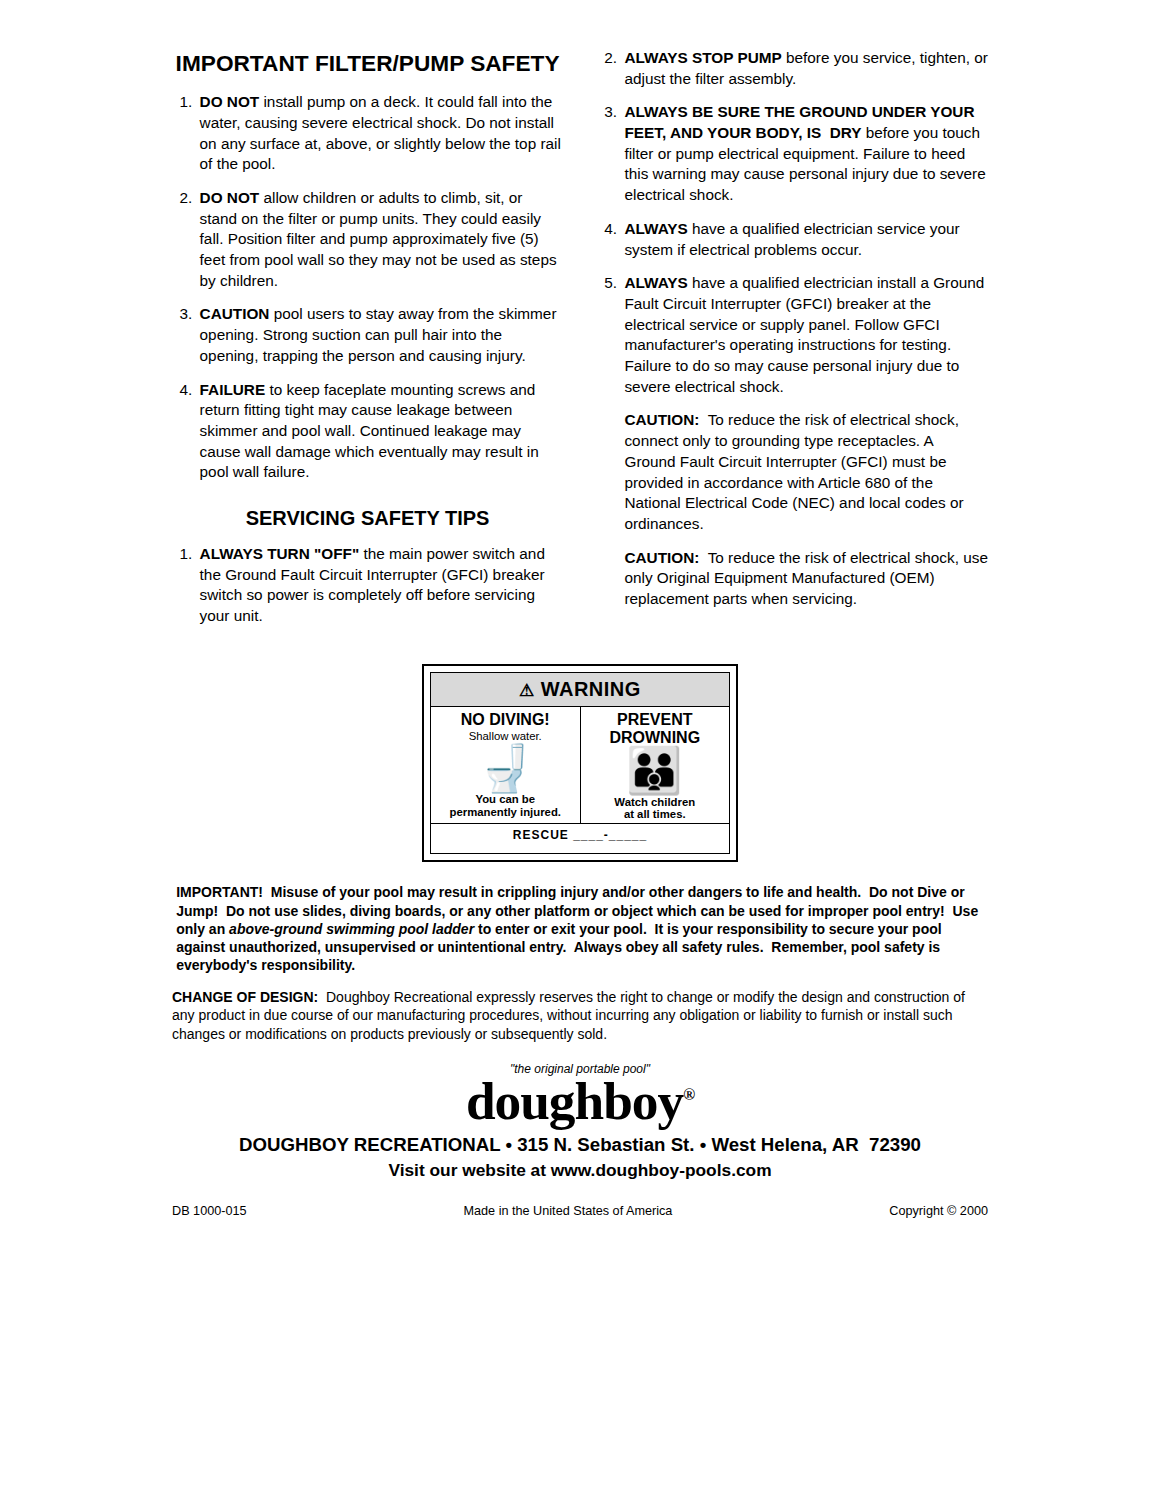IMPORTANT FILTER/PUMP SAFETY
DO NOT install pump on a deck. It could fall into the water, causing severe electrical shock. Do not install on any surface at, above, or slightly below the top rail of the pool.
DO NOT allow children or adults to climb, sit, or stand on the filter or pump units. They could easily fall. Position filter and pump approximately five (5) feet from pool wall so they may not be used as steps by children.
CAUTION pool users to stay away from the skimmer opening. Strong suction can pull hair into the opening, trapping the person and causing injury.
FAILURE to keep faceplate mounting screws and return fitting tight may cause leakage between skimmer and pool wall. Continued leakage may cause wall damage which eventually may result in pool wall failure.
SERVICING SAFETY TIPS
ALWAYS TURN "OFF" the main power switch and the Ground Fault Circuit Interrupter (GFCI) breaker switch so power is completely off before servicing your unit.
ALWAYS STOP PUMP before you service, tighten, or adjust the filter assembly.
ALWAYS BE SURE THE GROUND UNDER YOUR FEET, AND YOUR BODY, IS DRY before you touch filter or pump electrical equipment. Failure to heed this warning may cause personal injury due to severe electrical shock.
ALWAYS have a qualified electrician service your system if electrical problems occur.
ALWAYS have a qualified electrician install a Ground Fault Circuit Interrupter (GFCI) breaker at the electrical service or supply panel. Follow GFCI manufacturer's operating instructions for testing. Failure to do so may cause personal injury due to severe electrical shock.
CAUTION: To reduce the risk of electrical shock, connect only to grounding type receptacles. A Ground Fault Circuit Interrupter (GFCI) must be provided in accordance with Article 680 of the National Electrical Code (NEC) and local codes or ordinances.
CAUTION: To reduce the risk of electrical shock, use only Original Equipment Manufactured (OEM) replacement parts when servicing.
⚠ WARNING
NO DIVING!
Shallow water.
🚽
You can be
permanently injured.
PREVENT
DROWNING
👪
Watch children
at all times.
RESCUE ____-_____
IMPORTANT! Misuse of your pool may result in crippling injury and/or other dangers to life and health. Do not Dive or Jump! Do not use slides, diving boards, or any other platform or object which can be used for improper pool entry! Use only an above-ground swimming pool ladder to enter or exit your pool. It is your responsibility to secure your pool against unauthorized, unsupervised or unintentional entry. Always obey all safety rules. Remember, pool safety is everybody's responsibility.
CHANGE OF DESIGN: Doughboy Recreational expressly reserves the right to change or modify the design and construction of any product in due course of our manufacturing procedures, without incurring any obligation or liability to furnish or install such changes or modifications on products previously or subsequently sold.
"the original portable pool"
doughboy®
DOUGHBOY RECREATIONAL • 315 N. Sebastian St. • West Helena, AR 72390
Visit our website at www.doughboy-pools.com
DB 1000-015
Made in the United States of America
Copyright © 2000